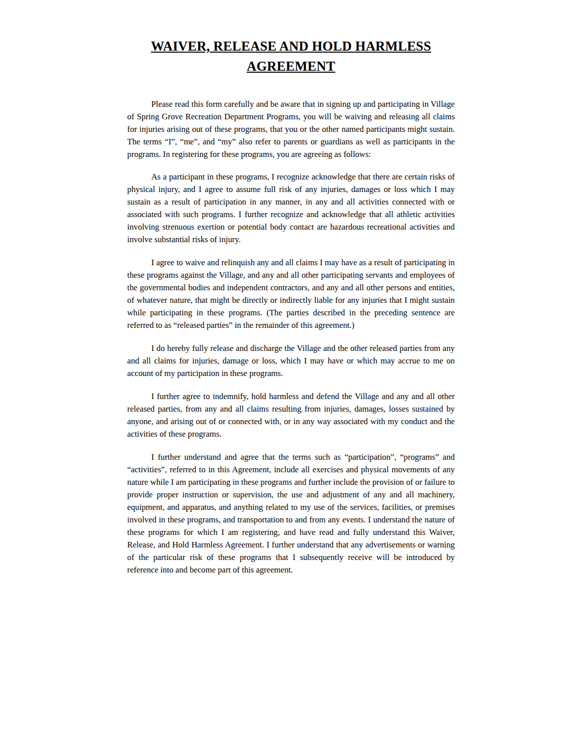WAIVER, RELEASE AND HOLD HARMLESS AGREEMENT
Please read this form carefully and be aware that in signing up and participating in Village of Spring Grove Recreation Department Programs, you will be waiving and releasing all claims for injuries arising out of these programs, that you or the other named participants might sustain. The terms “I”, “me”, and “my” also refer to parents or guardians as well as participants in the programs. In registering for these programs, you are agreeing as follows:
As a participant in these programs, I recognize acknowledge that there are certain risks of physical injury, and I agree to assume full risk of any injuries, damages or loss which I may sustain as a result of participation in any manner, in any and all activities connected with or associated with such programs. I further recognize and acknowledge that all athletic activities involving strenuous exertion or potential body contact are hazardous recreational activities and involve substantial risks of injury.
I agree to waive and relinquish any and all claims I may have as a result of participating in these programs against the Village, and any and all other participating servants and employees of the governmental bodies and independent contractors, and any and all other persons and entities, of whatever nature, that might be directly or indirectly liable for any injuries that I might sustain while participating in these programs. (The parties described in the preceding sentence are referred to as “released parties” in the remainder of this agreement.)
I do hereby fully release and discharge the Village and the other released parties from any and all claims for injuries, damage or loss, which I may have or which may accrue to me on account of my participation in these programs.
I further agree to indemnify, hold harmless and defend the Village and any and all other released parties, from any and all claims resulting from injuries, damages, losses sustained by anyone, and arising out of or connected with, or in any way associated with my conduct and the activities of these programs.
I further understand and agree that the terms such as “participation”, “programs” and “activities”, referred to in this Agreement, include all exercises and physical movements of any nature while I am participating in these programs and further include the provision of or failure to provide proper instruction or supervision, the use and adjustment of any and all machinery, equipment, and apparatus, and anything related to my use of the services, facilities, or premises involved in these programs, and transportation to and from any events. I understand the nature of these programs for which I am registering, and have read and fully understand this Waiver, Release, and Hold Harmless Agreement. I further understand that any advertisements or warning of the particular risk of these programs that I subsequently receive will be introduced by reference into and become part of this agreement.